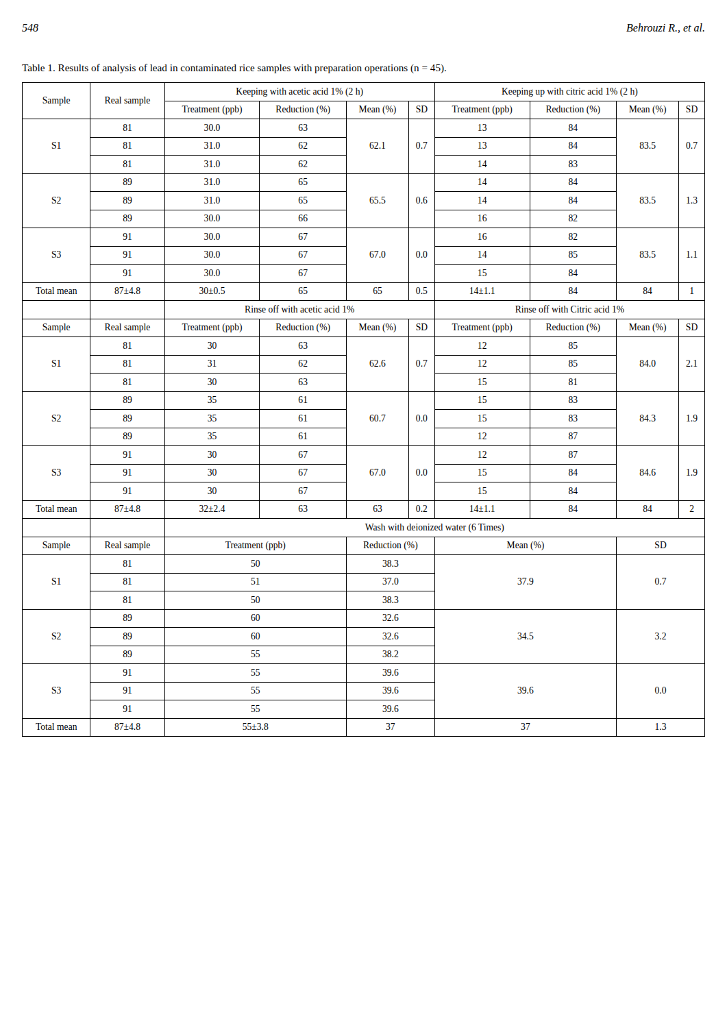548 Behrouzi R., et al.
Table 1. Results of analysis of lead in contaminated rice samples with preparation operations (n = 45).
| Sample | Real sample | Keeping with acetic acid 1% (2 h) | Keeping up with citric acid 1% (2 h) |
| --- | --- | --- | --- |
| Treatment (ppb) | Reduction (%) | Mean (%) | SD | Treatment (ppb) | Reduction (%) | Mean (%) | SD |
| S1 | 81 | 30.0 | 63 | 62.1 | 0.7 | 13 | 84 | 83.5 | 0.7 |
| 81 | 31.0 | 62 | 13 | 84 |
| 81 | 31.0 | 62 | 14 | 83 |
| S2 | 89 | 31.0 | 65 | 65.5 | 0.6 | 14 | 84 | 83.5 | 1.3 |
| 89 | 31.0 | 65 | 14 | 84 |
| 89 | 30.0 | 66 | 16 | 82 |
| S3 | 91 | 30.0 | 67 | 67.0 | 0.0 | 16 | 82 | 83.5 | 1.1 |
| 91 | 30.0 | 67 | 14 | 85 |
| 91 | 30.0 | 67 | 15 | 84 |
| Total mean | 87±4.8 | 30±0.5 | 65 | 65 | 0.5 | 14±1.1 | 84 | 84 | 1 |
| | | Rinse off with acetic acid 1% | Rinse off with Citric acid 1% |
| Sample | Real sample | Treatment (ppb) | Reduction (%) | Mean (%) | SD | Treatment (ppb) | Reduction (%) | Mean (%) | SD |
| S1 | 81 | 30 | 63 | 62.6 | 0.7 | 12 | 85 | 84.0 | 2.1 |
| 81 | 31 | 62 | 12 | 85 |
| 81 | 30 | 63 | 15 | 81 |
| S2 | 89 | 35 | 61 | 60.7 | 0.0 | 15 | 83 | 84.3 | 1.9 |
| 89 | 35 | 61 | 15 | 83 |
| 89 | 35 | 61 | 12 | 87 |
| S3 | 91 | 30 | 67 | 67.0 | 0.0 | 12 | 87 | 84.6 | 1.9 |
| 91 | 30 | 67 | 15 | 84 |
| 91 | 30 | 67 | 15 | 84 |
| Total mean | 87±4.8 | 32±2.4 | 63 | 63 | 0.2 | 14±1.1 | 84 | 84 | 2 |
| | | Wash with deionized water (6 Times) |
| Sample | Real sample | Treatment (ppb) | Reduction (%) | Mean (%) | SD |
| S1 | 81 | 50 | 38.3 | 37.9 | 0.7 |
| 81 | 51 | 37.0 |
| 81 | 50 | 38.3 |
| S2 | 89 | 60 | 32.6 | 34.5 | 3.2 |
| 89 | 60 | 32.6 |
| 89 | 55 | 38.2 |
| S3 | 91 | 55 | 39.6 | 39.6 | 0.0 |
| 91 | 55 | 39.6 |
| 91 | 55 | 39.6 |
| Total mean | 87±4.8 | 55±3.8 | 37 | 37 | 1.3 |